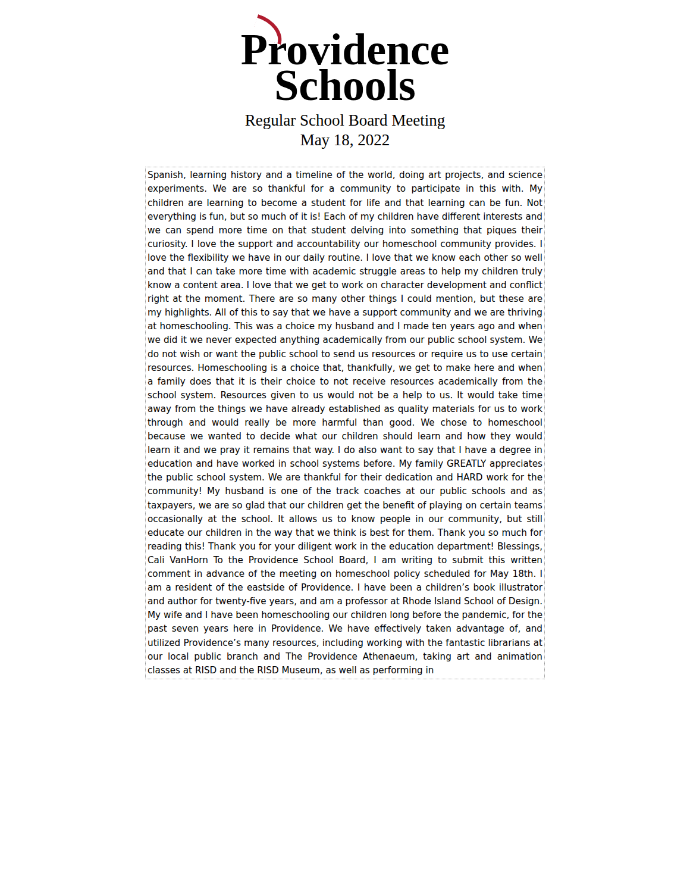Pro vidence Schools
Regular School Board Meeting May 18, 2022
Spanish, learning history and a timeline of the world, doing art projects, and science experiments. We are so thankful for a community to participate in this with. My children are learning to become a student for life and that learning can be fun. Not everything is fun, but so much of it is! Each of my children have different interests and we can spend more time on that student delving into something that piques their curiosity. I love the support and accountability our homeschool community provides. I love the flexibility we have in our daily routine. I love that we know each other so well and that I can take more time with academic struggle areas to help my children truly know a content area. I love that we get to work on character development and conflict right at the moment. There are so many other things I could mention, but these are my highlights. All of this to say that we have a support community and we are thriving at homeschooling. This was a choice my husband and I made ten years ago and when we did it we never expected anything academically from our public school system. We do not wish or want the public school to send us resources or require us to use certain resources. Homeschooling is a choice that, thankfully, we get to make here and when a family does that it is their choice to not receive resources academically from the school system. Resources given to us would not be a help to us. It would take time away from the things we have already established as quality materials for us to work through and would really be more harmful than good. We chose to homeschool because we wanted to decide what our children should learn and how they would learn it and we pray it remains that way. I do also want to say that I have a degree in education and have worked in school systems before. My family GREATLY appreciates the public school system. We are thankful for their dedication and HARD work for the community! My husband is one of the track coaches at our public schools and as taxpayers, we are so glad that our children get the benefit of playing on certain teams occasionally at the school. It allows us to know people in our community, but still educate our children in the way that we think is best for them. Thank you so much for reading this! Thank you for your diligent work in the education department! Blessings, Cali VanHorn To the Providence School Board, I am writing to submit this written comment in advance of the meeting on homeschool policy scheduled for May 18th. I am a resident of the eastside of Providence. I have been a children’s book illustrator and author for twenty-five years, and am a professor at Rhode Island School of Design. My wife and I have been homeschooling our children long before the pandemic, for the past seven years here in Providence. We have effectively taken advantage of, and utilized Providence’s many resources, including working with the fantastic librarians at our local public branch and The Providence Athenaeum, taking art and animation classes at RISD and the RISD Museum, as well as performing in